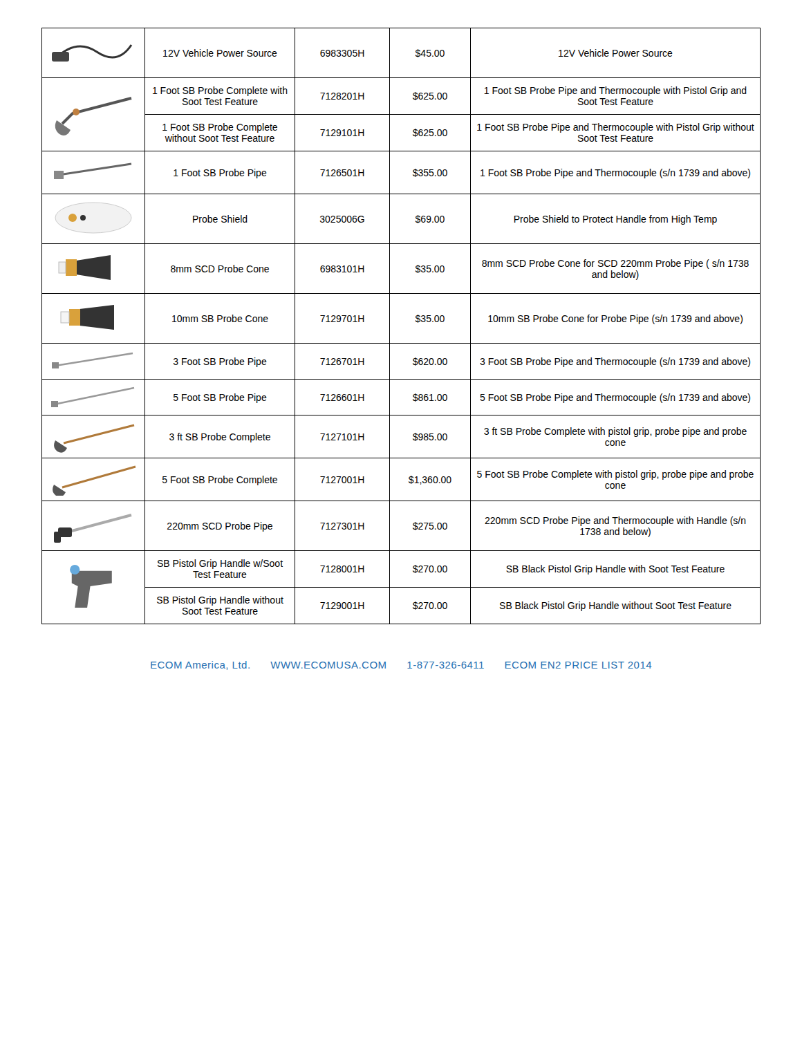| | 12V Vehicle Power Source | 6983305H | $45.00 | 12V Vehicle Power Source |
| | 1 Foot SB Probe Complete with Soot Test Feature | 7128201H | $625.00 | 1 Foot SB Probe Pipe and Thermocouple with Pistol Grip and Soot Test Feature |
| 1 Foot SB Probe Complete without Soot Test Feature | 7129101H | $625.00 | 1 Foot SB Probe Pipe and Thermocouple with Pistol Grip without Soot Test Feature |
| | 1 Foot SB Probe Pipe | 7126501H | $355.00 | 1 Foot SB Probe Pipe and Thermocouple (s/n 1739 and above) |
| | Probe Shield | 3025006G | $69.00 | Probe Shield to Protect Handle from High Temp |
| | 8mm SCD Probe Cone | 6983101H | $35.00 | 8mm SCD Probe Cone for SCD 220mm Probe Pipe ( s/n 1738 and below) |
| | 10mm SB Probe Cone | 7129701H | $35.00 | 10mm SB Probe Cone for Probe Pipe (s/n 1739 and above) |
| | 3 Foot SB Probe Pipe | 7126701H | $620.00 | 3 Foot SB Probe Pipe and Thermocouple (s/n 1739 and above) |
| | 5 Foot SB Probe Pipe | 7126601H | $861.00 | 5 Foot SB Probe Pipe and Thermocouple (s/n 1739 and above) |
| | 3 ft SB Probe Complete | 7127101H | $985.00 | 3 ft SB Probe Complete with pistol grip, probe pipe and probe cone |
| | 5 Foot SB Probe Complete | 7127001H | $1,360.00 | 5 Foot SB Probe Complete with pistol grip, probe pipe and probe cone |
| | 220mm SCD Probe Pipe | 7127301H | $275.00 | 220mm SCD Probe Pipe and Thermocouple with Handle (s/n 1738 and below) |
| | SB Pistol Grip Handle w/Soot Test Feature | 7128001H | $270.00 | SB Black Pistol Grip Handle with Soot Test Feature |
| SB Pistol Grip Handle without Soot Test Feature | 7129001H | $270.00 | SB Black Pistol Grip Handle without Soot Test Feature |
ECOM America, Ltd. WWW.ECOMUSA.COM 1-877-326-6411 ECOM EN2 PRICE LIST 2014